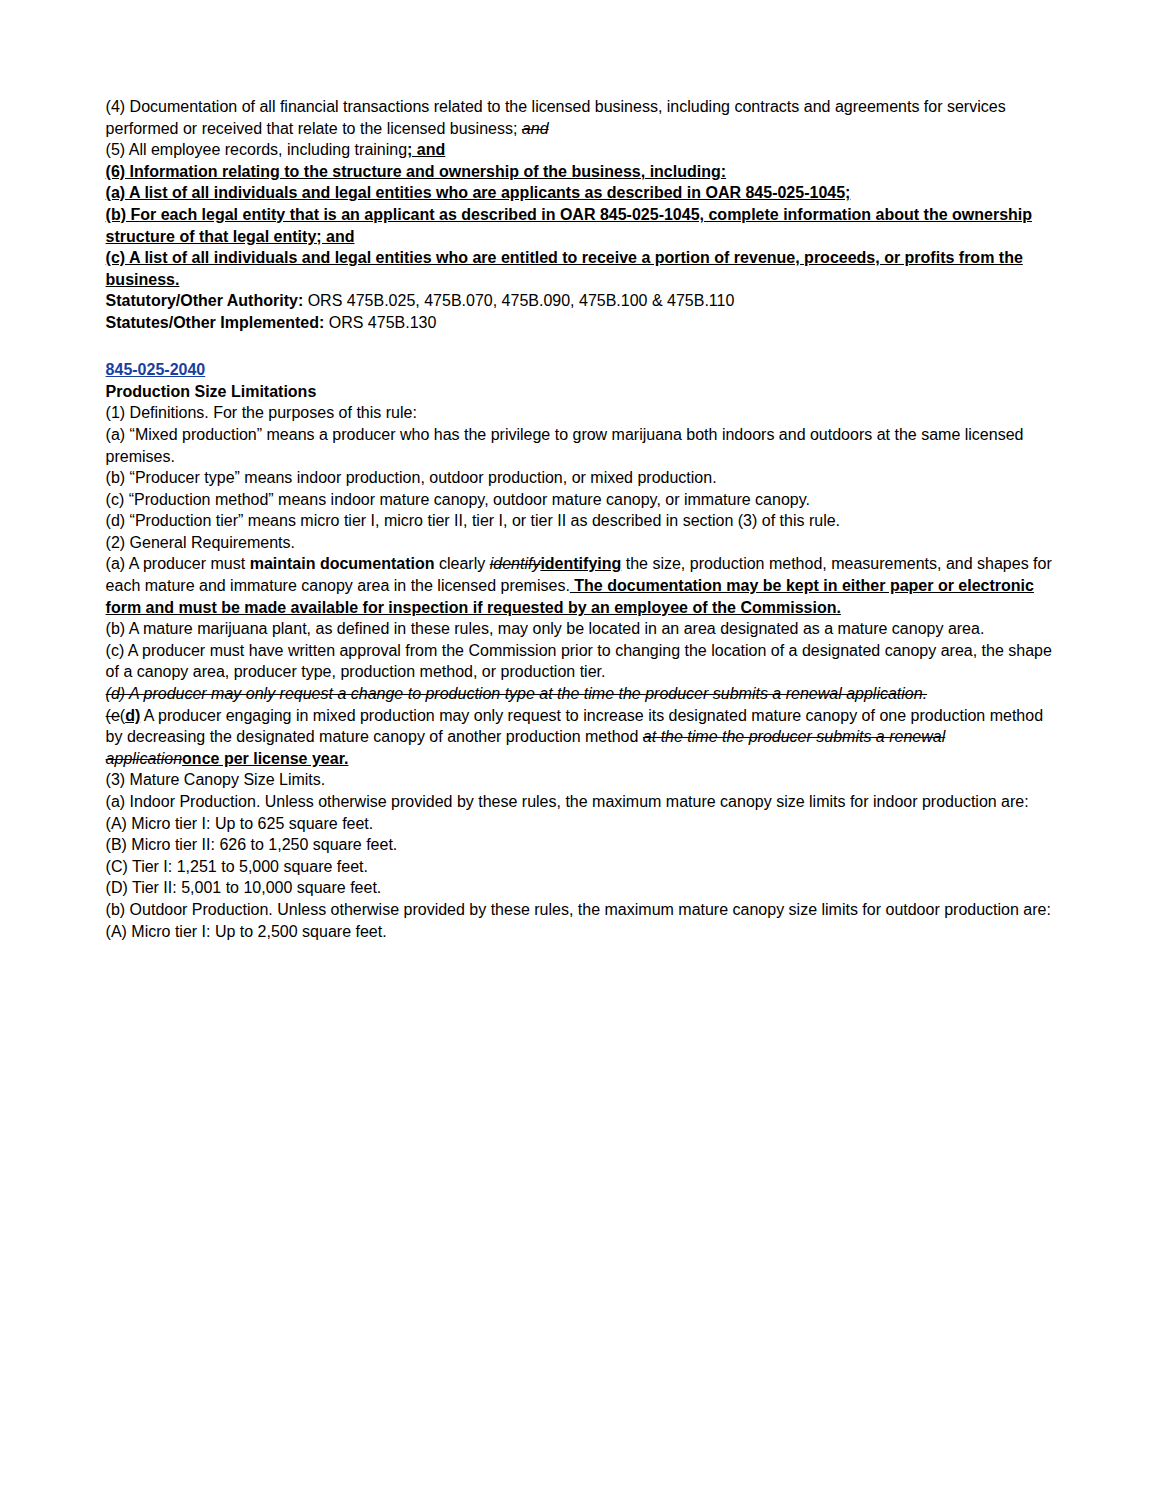(4) Documentation of all financial transactions related to the licensed business, including contracts and agreements for services performed or received that relate to the licensed business; and
(5) All employee records, including training; and
(6) Information relating to the structure and ownership of the business, including:
(a) A list of all individuals and legal entities who are applicants as described in OAR 845-025-1045;
(b) For each legal entity that is an applicant as described in OAR 845-025-1045, complete information about the ownership structure of that legal entity; and
(c) A list of all individuals and legal entities who are entitled to receive a portion of revenue, proceeds, or profits from the business.
Statutory/Other Authority: ORS 475B.025, 475B.070, 475B.090, 475B.100 & 475B.110
Statutes/Other Implemented: ORS 475B.130
845-025-2040
Production Size Limitations
(1) Definitions. For the purposes of this rule:
(a) “Mixed production” means a producer who has the privilege to grow marijuana both indoors and outdoors at the same licensed premises.
(b) “Producer type” means indoor production, outdoor production, or mixed production.
(c) “Production method” means indoor mature canopy, outdoor mature canopy, or immature canopy.
(d) “Production tier” means micro tier I, micro tier II, tier I, or tier II as described in section (3) of this rule.
(2) General Requirements.
(a) A producer must maintain documentation clearly identify identifying the size, production method, measurements, and shapes for each mature and immature canopy area in the licensed premises. The documentation may be kept in either paper or electronic form and must be made available for inspection if requested by an employee of the Commission.
(b) A mature marijuana plant, as defined in these rules, may only be located in an area designated as a mature canopy area.
(c) A producer must have written approval from the Commission prior to changing the location of a designated canopy area, the shape of a canopy area, producer type, production method, or production tier.
(d) A producer may only request a change to production type at the time the producer submits a renewal application.
(e(d) A producer engaging in mixed production may only request to increase its designated mature canopy of one production method by decreasing the designated mature canopy of another production method at the time the producer submits a renewal application once per license year.
(3) Mature Canopy Size Limits.
(a) Indoor Production. Unless otherwise provided by these rules, the maximum mature canopy size limits for indoor production are:
(A) Micro tier I: Up to 625 square feet.
(B) Micro tier II: 626 to 1,250 square feet.
(C) Tier I: 1,251 to 5,000 square feet.
(D) Tier II: 5,001 to 10,000 square feet.
(b) Outdoor Production. Unless otherwise provided by these rules, the maximum mature canopy size limits for outdoor production are:
(A) Micro tier I: Up to 2,500 square feet.